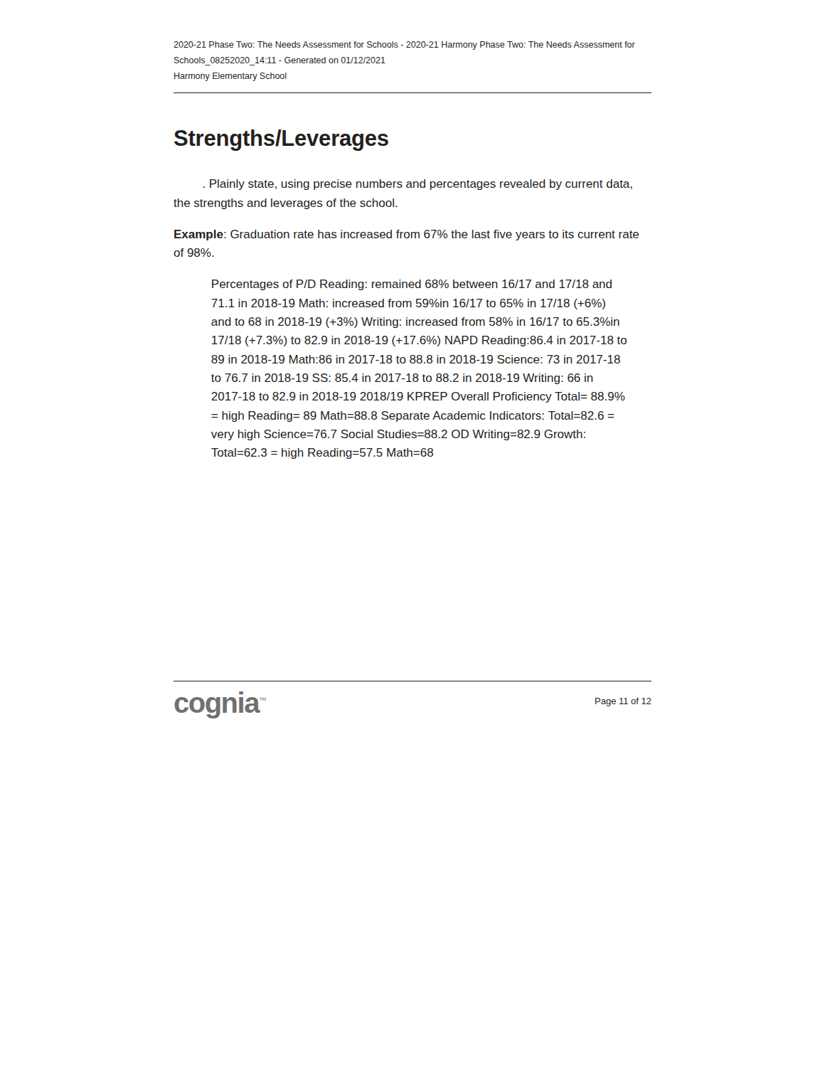2020-21 Phase Two: The Needs Assessment for Schools - 2020-21 Harmony Phase Two: The Needs Assessment for Schools_08252020_14:11 - Generated on 01/12/2021 Harmony Elementary School
Strengths/Leverages
. Plainly state, using precise numbers and percentages revealed by current data, the strengths and leverages of the school.
Example: Graduation rate has increased from 67% the last five years to its current rate of 98%.
Percentages of P/D Reading: remained 68% between 16/17 and 17/18 and 71.1 in 2018-19 Math: increased from 59%in 16/17 to 65% in 17/18 (+6%) and to 68 in 2018-19 (+3%) Writing: increased from 58% in 16/17 to 65.3%in 17/18 (+7.3%) to 82.9 in 2018-19 (+17.6%) NAPD Reading:86.4 in 2017-18 to 89 in 2018-19 Math:86 in 2017-18 to 88.8 in 2018-19 Science: 73 in 2017-18 to 76.7 in 2018-19 SS: 85.4 in 2017-18 to 88.2 in 2018-19 Writing: 66 in 2017-18 to 82.9 in 2018-19 2018/19 KPREP Overall Proficiency Total= 88.9% = high Reading= 89 Math=88.8 Separate Academic Indicators: Total=82.6 = very high Science=76.7 Social Studies=88.2 OD Writing=82.9 Growth: Total=62.3 = high Reading=57.5 Math=68
cognia™
Page 11 of 12